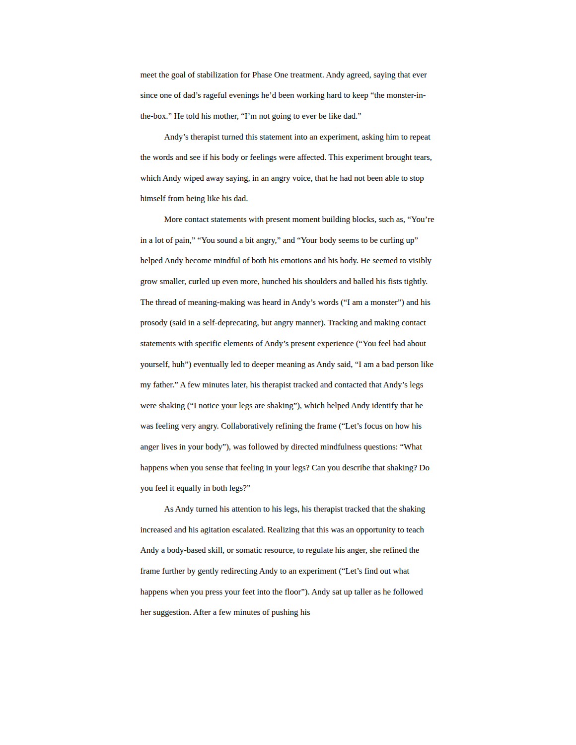meet the goal of stabilization for Phase One treatment. Andy agreed, saying that ever since one of dad’s rageful evenings he’d been working hard to keep “the monster-in-the-box.” He told his mother, “I’m not going to ever be like dad.”
Andy’s therapist turned this statement into an experiment, asking him to repeat the words and see if his body or feelings were affected. This experiment brought tears, which Andy wiped away saying, in an angry voice, that he had not been able to stop himself from being like his dad.
More contact statements with present moment building blocks, such as, “You’re in a lot of pain,” “You sound a bit angry,” and “Your body seems to be curling up” helped Andy become mindful of both his emotions and his body. He seemed to visibly grow smaller, curled up even more, hunched his shoulders and balled his fists tightly. The thread of meaning-making was heard in Andy’s words (“I am a monster”) and his prosody (said in a self-deprecating, but angry manner). Tracking and making contact statements with specific elements of Andy’s present experience (“You feel bad about yourself, huh”) eventually led to deeper meaning as Andy said, “I am a bad person like my father.” A few minutes later, his therapist tracked and contacted that Andy’s legs were shaking (“I notice your legs are shaking”), which helped Andy identify that he was feeling very angry. Collaboratively refining the frame (“Let’s focus on how his anger lives in your body”), was followed by directed mindfulness questions: “What happens when you sense that feeling in your legs? Can you describe that shaking? Do you feel it equally in both legs?”
As Andy turned his attention to his legs, his therapist tracked that the shaking increased and his agitation escalated. Realizing that this was an opportunity to teach Andy a body-based skill, or somatic resource, to regulate his anger, she refined the frame further by gently redirecting Andy to an experiment (“Let’s find out what happens when you press your feet into the floor”). Andy sat up taller as he followed her suggestion. After a few minutes of pushing his